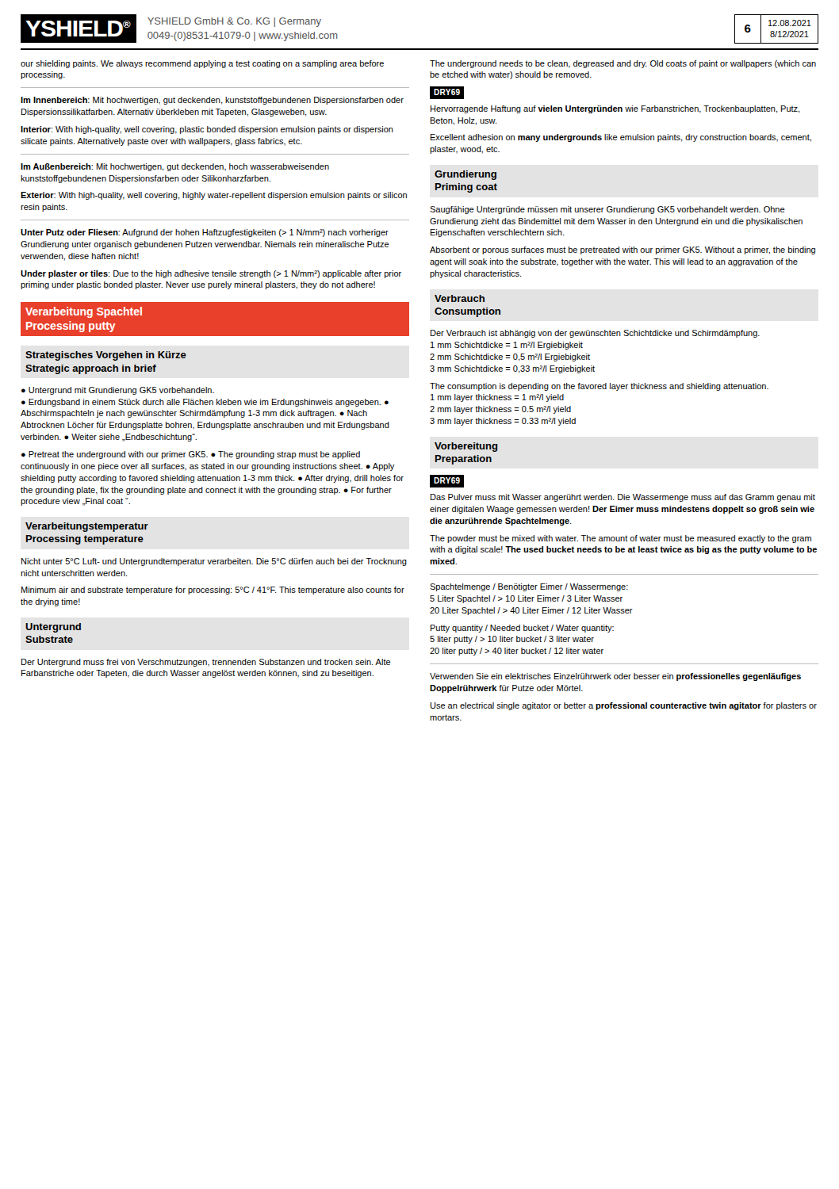YSHIELD®
YSHIELD GmbH & Co. KG | Germany
0049-(0)8531-41079-0 | www.yshield.com
6
12.08.2021
8/12/2021
our shielding paints. We always recommend applying a test coating on a sampling area before processing.
Im Innenbereich: Mit hochwertigen, gut deckenden, kunststoffgebundenen Dispersionsfarben oder Dispersionssilikatfarben. Alternativ überkleben mit Tapeten, Glasgeweben, usw.
Interior: With high-quality, well covering, plastic bonded dispersion emulsion paints or dispersion silicate paints. Alternatively paste over with wallpapers, glass fabrics, etc.
Im Außenbereich: Mit hochwertigen, gut deckenden, hoch wasserabweisenden kunststoffgebundenen Dispersionsfarben oder Silikonharzfarben.
Exterior: With high-quality, well covering, highly water-repellent dispersion emulsion paints or silicon resin paints.
Unter Putz oder Fliesen: Aufgrund der hohen Haftzugfestigkeiten (> 1 N/mm²) nach vorheriger Grundierung unter organisch gebundenen Putzen verwendbar. Niemals rein mineralische Putze verwenden, diese haften nicht!
Under plaster or tiles: Due to the high adhesive tensile strength (> 1 N/mm²) applicable after prior priming under plastic bonded plaster. Never use purely mineral plasters, they do not adhere!
Verarbeitung Spachtel
Processing putty
Strategisches Vorgehen in Kürze
Strategic approach in brief
● Untergrund mit Grundierung GK5 vorbehandeln.
● Erdungsband in einem Stück durch alle Flächen kleben wie im Erdungshinweis angegeben. ● Abschirmspachteln je nach gewünschter Schirmdämpfung 1-3 mm dick auftragen. ● Nach Abtrocknen Löcher für Erdungsplatte bohren, Erdungsplatte anschrauben und mit Erdungsband verbinden. ● Weiter siehe „Endbeschichtung“.
● Pretreat the underground with our primer GK5. ● The grounding strap must be applied continuously in one piece over all surfaces, as stated in our grounding instructions sheet. ● Apply shielding putty according to favored shielding attenuation 1-3 mm thick. ● After drying, drill holes for the grounding plate, fix the grounding plate and connect it with the grounding strap. ● For further procedure view „Final coat “.
Verarbeitungstemperatur
Processing temperature
Nicht unter 5°C Luft- und Untergrundtemperatur verarbeiten. Die 5°C dürfen auch bei der Trocknung nicht unterschritten werden.
Minimum air and substrate temperature for processing: 5°C / 41°F. This temperature also counts for the drying time!
Untergrund
Substrate
Der Untergrund muss frei von Verschmutzungen, trennenden Substanzen und trocken sein. Alte Farbanstriche oder Tapeten, die durch Wasser angelöst werden können, sind zu beseitigen.
The underground needs to be clean, degreased and dry. Old coats of paint or wallpapers (which can be etched with water) should be removed.
DRY69
Hervorragende Haftung auf vielen Untergründen wie Farbanstrichen, Trockenbauplatten, Putz, Beton, Holz, usw.
Excellent adhesion on many undergrounds like emulsion paints, dry construction boards, cement, plaster, wood, etc.
Grundierung
Priming coat
Saugfähige Untergründe müssen mit unserer Grundierung GK5 vorbehandelt werden. Ohne Grundierung zieht das Bindemittel mit dem Wasser in den Untergrund ein und die physikalischen Eigenschaften verschlechtern sich.
Absorbent or porous surfaces must be pretreated with our primer GK5. Without a primer, the binding agent will soak into the substrate, together with the water. This will lead to an aggravation of the physical characteristics.
Verbrauch
Consumption
Der Verbrauch ist abhängig von der gewünschten Schichtdicke und Schirmdämpfung.
1 mm Schichtdicke = 1 m²/l Ergiebigkeit
2 mm Schichtdicke = 0,5 m²/l Ergiebigkeit
3 mm Schichtdicke = 0,33 m²/l Ergiebigkeit
The consumption is depending on the favored layer thickness and shielding attenuation.
1 mm layer thickness = 1 m²/l yield
2 mm layer thickness = 0.5 m²/l yield
3 mm layer thickness = 0.33 m²/l yield
Vorbereitung
Preparation
DRY69
Das Pulver muss mit Wasser angerührt werden. Die Wassermenge muss auf das Gramm genau mit einer digitalen Waage gemessen werden! Der Eimer muss mindestens doppelt so groß sein wie die anzurührende Spachtelmenge.
The powder must be mixed with water. The amount of water must be measured exactly to the gram with a digital scale! The used bucket needs to be at least twice as big as the putty volume to be mixed.
Spachtelmenge / Benötigter Eimer / Wassermenge:
5 Liter Spachtel / > 10 Liter Eimer / 3 Liter Wasser
20 Liter Spachtel / > 40 Liter Eimer / 12 Liter Wasser
Putty quantity / Needed bucket / Water quantity:
5 liter putty / > 10 liter bucket / 3 liter water
20 liter putty / > 40 liter bucket / 12 liter water
Verwenden Sie ein elektrisches Einzelrührwerk oder besser ein professionelles gegenläufiges Doppelrührwerk für Putze oder Mörtel.
Use an electrical single agitator or better a professional counteractive twin agitator for plasters or mortars.